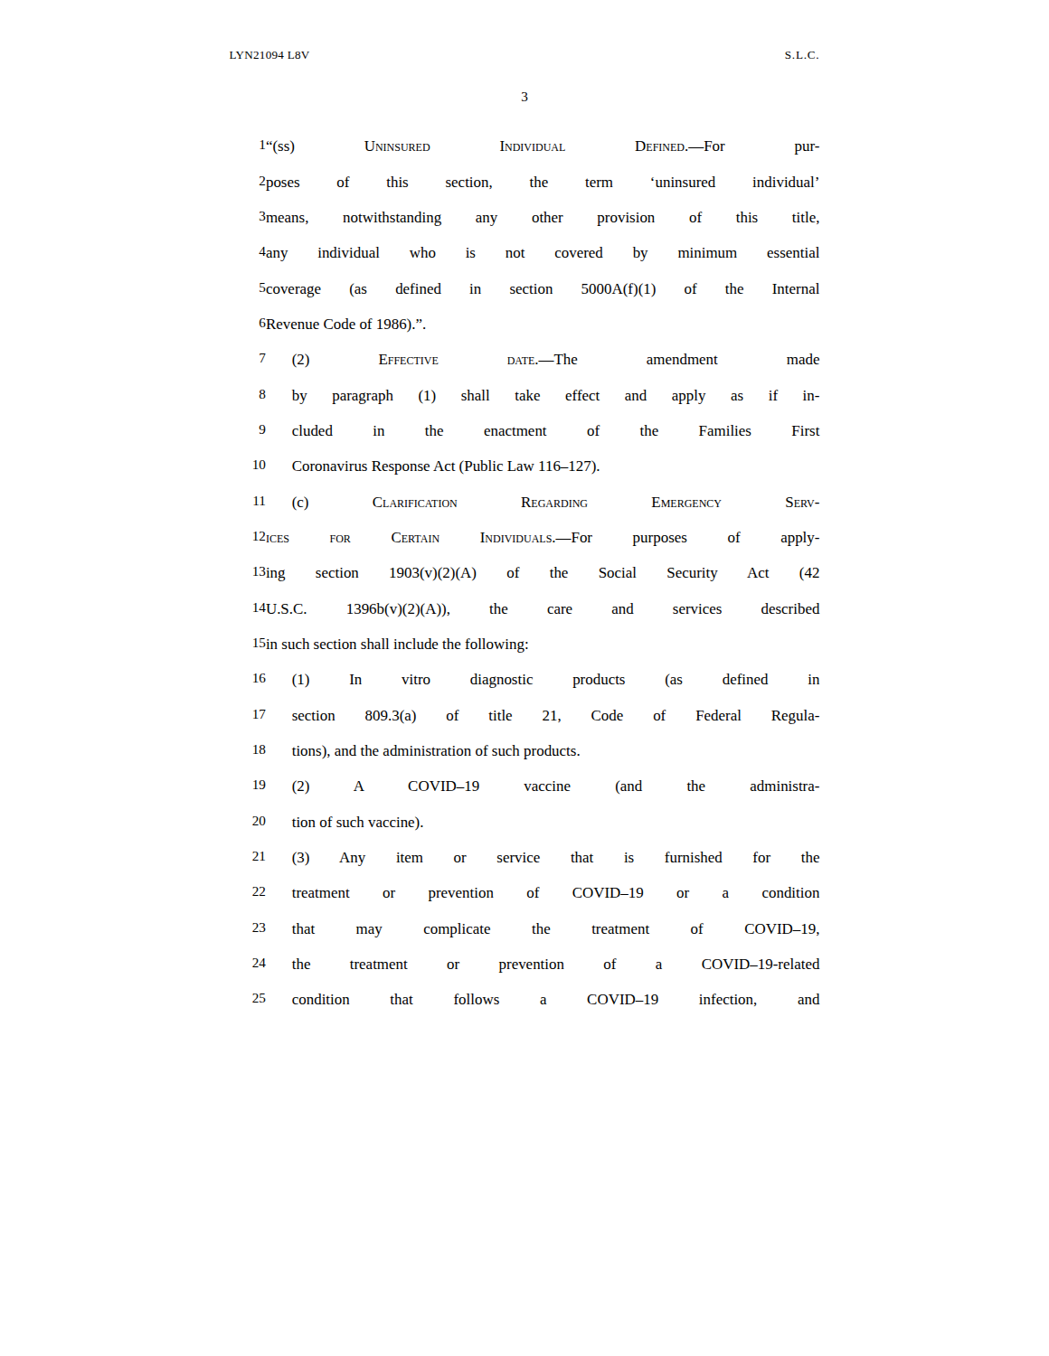LYN21094 L8V S.L.C.
3
| 1 | “(ss) Uninsured Individual Defined. —For pur- |
| 2 | poses of this section, the term ‘uninsured individual’ |
| 3 | means, notwithstanding any other provision of this title, |
| 4 | any individual who is not covered by minimum essential |
| 5 | coverage (as defined in section 5000A(f)(1) of the Internal |
| 6 | Revenue Code of 1986).”. |
| 7 | (2) Effective date. —The amendment made |
| 8 | by paragraph (1) shall take effect and apply as if in- |
| 9 | cluded in the enactment of the Families First |
| 10 | Coronavirus Response Act (Public Law 116–127). |
| 11 | (c) Clarification Regarding Emergency Serv- |
| 12 | ices for Certain Individuals. —For purposes of apply- |
| 13 | ing section 1903(v)(2)(A) of the Social Security Act (42 |
| 14 | U.S.C. 1396b(v)(2)(A)), the care and services described |
| 15 | in such section shall include the following: |
| 16 | (1) In vitro diagnostic products (as defined in |
| 17 | section 809.3(a) of title 21, Code of Federal Regula- |
| 18 | tions), and the administration of such products. |
| 19 | (2) A COVID–19 vaccine (and the administra- |
| 20 | tion of such vaccine). |
| 21 | (3) Any item or service that is furnished for the |
| 22 | treatment or prevention of COVID–19 or a condition |
| 23 | that may complicate the treatment of COVID–19, |
| 24 | the treatment or prevention of a COVID–19-related |
| 25 | condition that follows a COVID–19 infection, and |